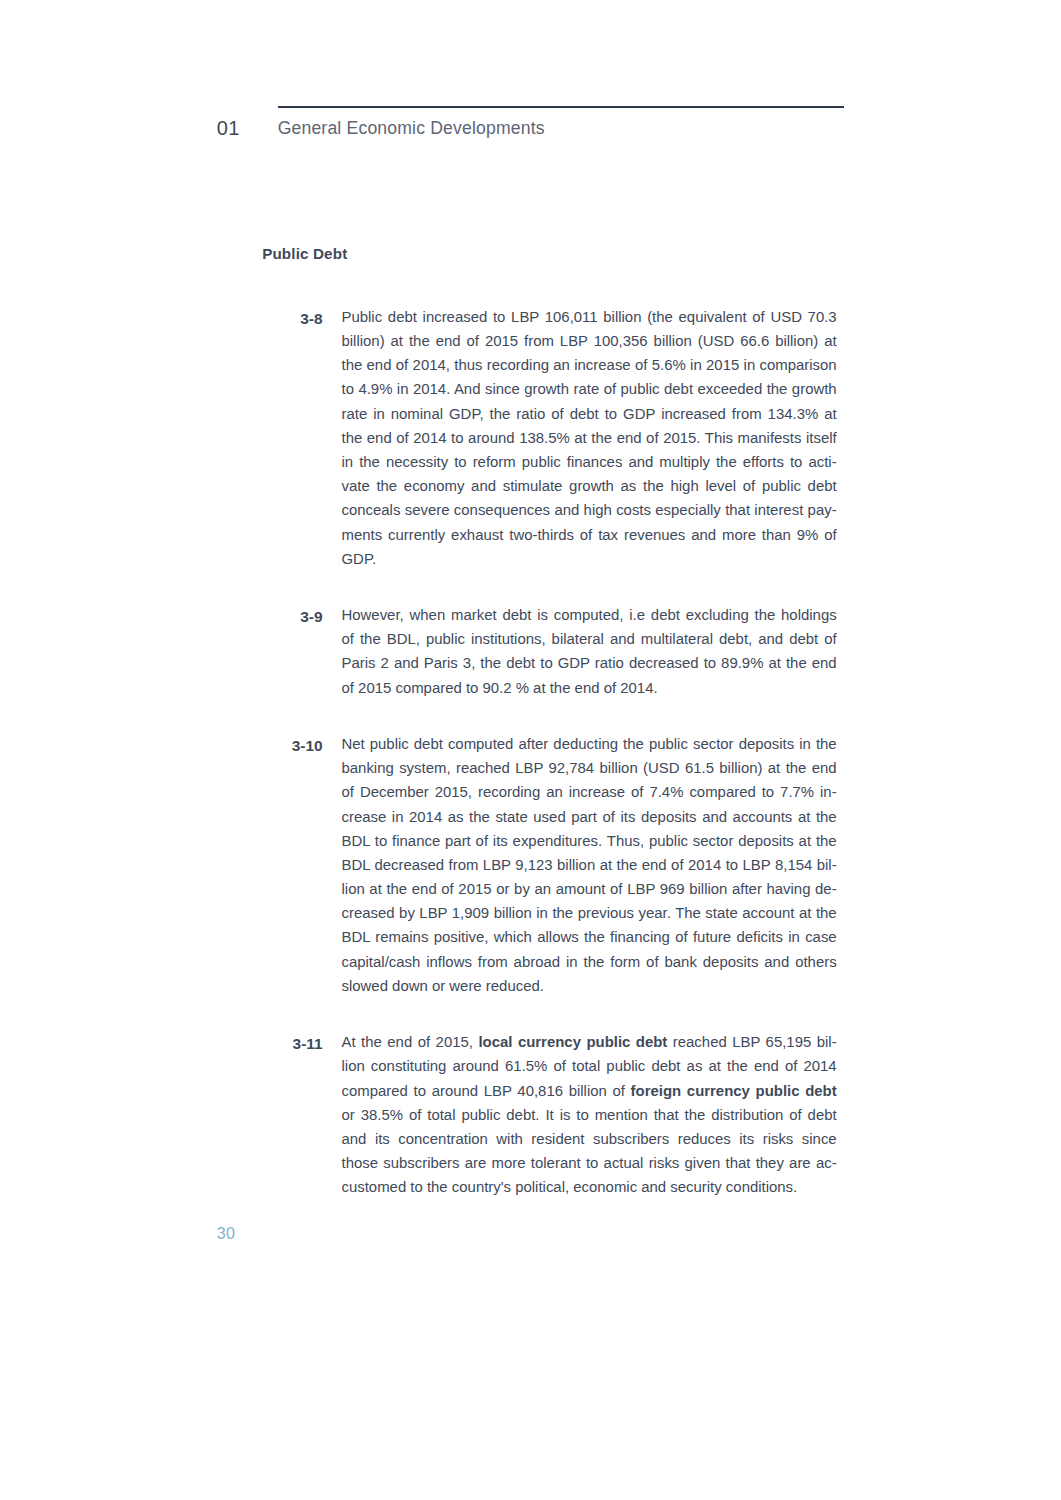01
General Economic Developments
Public Debt
3-8
Public debt increased to LBP 106,011 billion (the equivalent of USD 70.3 billion) at the end of 2015 from LBP 100,356 billion (USD 66.6 billion) at the end of 2014, thus recording an increase of 5.6% in 2015 in comparison to 4.9% in 2014. And since growth rate of public debt exceeded the growth rate in nominal GDP, the ratio of debt to GDP increased from 134.3% at the end of 2014 to around 138.5% at the end of 2015. This manifests itself in the necessity to reform public finances and multiply the efforts to activate the economy and stimulate growth as the high level of public debt conceals severe consequences and high costs especially that interest payments currently exhaust two-thirds of tax revenues and more than 9% of GDP.
3-9
However, when market debt is computed, i.e debt excluding the holdings of the BDL, public institutions, bilateral and multilateral debt, and debt of Paris 2 and Paris 3, the debt to GDP ratio decreased to 89.9% at the end of 2015 compared to 90.2 % at the end of 2014.
3-10
Net public debt computed after deducting the public sector deposits in the banking system, reached LBP 92,784 billion (USD 61.5 billion) at the end of December 2015, recording an increase of 7.4% compared to 7.7% increase in 2014 as the state used part of its deposits and accounts at the BDL to finance part of its expenditures. Thus, public sector deposits at the BDL decreased from LBP 9,123 billion at the end of 2014 to LBP 8,154 billion at the end of 2015 or by an amount of LBP 969 billion after having decreased by LBP 1,909 billion in the previous year. The state account at the BDL remains positive, which allows the financing of future deficits in case capital/cash inflows from abroad in the form of bank deposits and others slowed down or were reduced.
3-11
At the end of 2015, local currency public debt reached LBP 65,195 billion constituting around 61.5% of total public debt as at the end of 2014 compared to around LBP 40,816 billion of foreign currency public debt or 38.5% of total public debt. It is to mention that the distribution of debt and its concentration with resident subscribers reduces its risks since those subscribers are more tolerant to actual risks given that they are accustomed to the country's political, economic and security conditions.
30